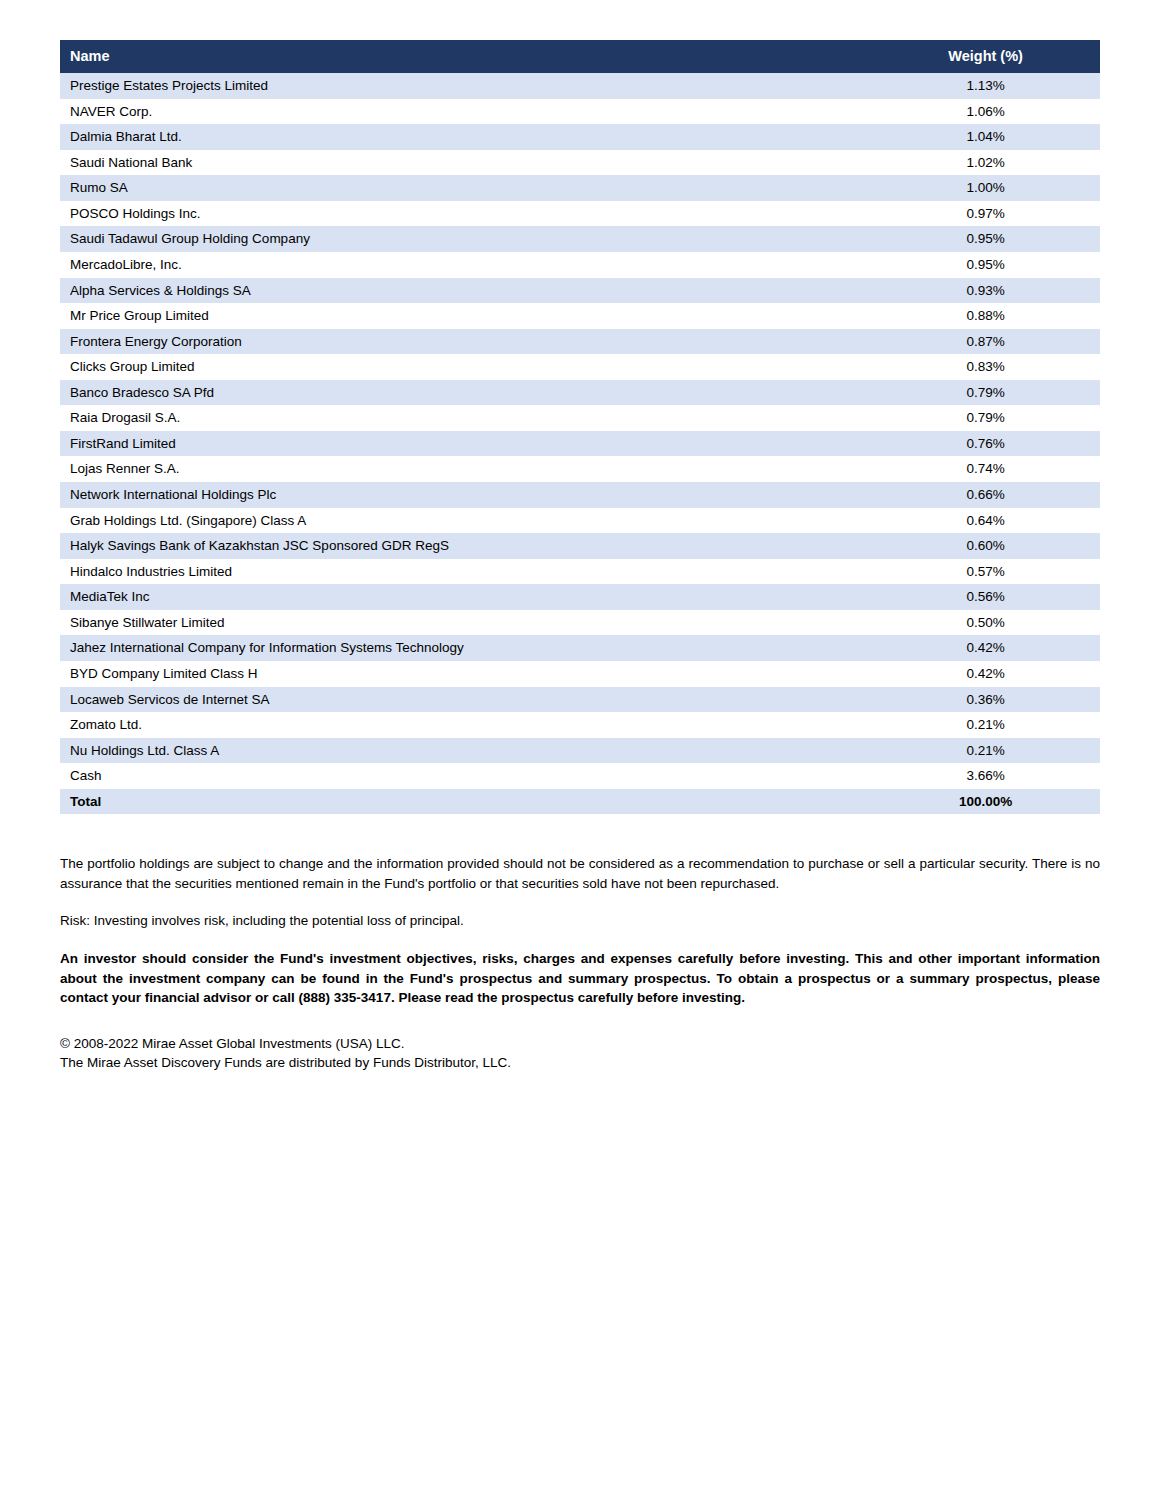| Name | Weight (%) |
| --- | --- |
| Prestige Estates Projects Limited | 1.13% |
| NAVER Corp. | 1.06% |
| Dalmia Bharat Ltd. | 1.04% |
| Saudi National Bank | 1.02% |
| Rumo SA | 1.00% |
| POSCO Holdings Inc. | 0.97% |
| Saudi Tadawul Group Holding Company | 0.95% |
| MercadoLibre, Inc. | 0.95% |
| Alpha Services & Holdings SA | 0.93% |
| Mr Price Group Limited | 0.88% |
| Frontera Energy Corporation | 0.87% |
| Clicks Group Limited | 0.83% |
| Banco Bradesco SA Pfd | 0.79% |
| Raia Drogasil S.A. | 0.79% |
| FirstRand Limited | 0.76% |
| Lojas Renner S.A. | 0.74% |
| Network International Holdings Plc | 0.66% |
| Grab Holdings Ltd. (Singapore) Class A | 0.64% |
| Halyk Savings Bank of Kazakhstan JSC Sponsored GDR RegS | 0.60% |
| Hindalco Industries Limited | 0.57% |
| MediaTek Inc | 0.56% |
| Sibanye Stillwater Limited | 0.50% |
| Jahez International Company for Information Systems Technology | 0.42% |
| BYD Company Limited Class H | 0.42% |
| Locaweb Servicos de Internet SA | 0.36% |
| Zomato Ltd. | 0.21% |
| Nu Holdings Ltd. Class A | 0.21% |
| Cash | 3.66% |
| Total | 100.00% |
The portfolio holdings are subject to change and the information provided should not be considered as a recommendation to purchase or sell a particular security. There is no assurance that the securities mentioned remain in the Fund's portfolio or that securities sold have not been repurchased.
Risk: Investing involves risk, including the potential loss of principal.
An investor should consider the Fund's investment objectives, risks, charges and expenses carefully before investing. This and other important information about the investment company can be found in the Fund's prospectus and summary prospectus. To obtain a prospectus or a summary prospectus, please contact your financial advisor or call (888) 335-3417. Please read the prospectus carefully before investing.
© 2008-2022 Mirae Asset Global Investments (USA) LLC. The Mirae Asset Discovery Funds are distributed by Funds Distributor, LLC.